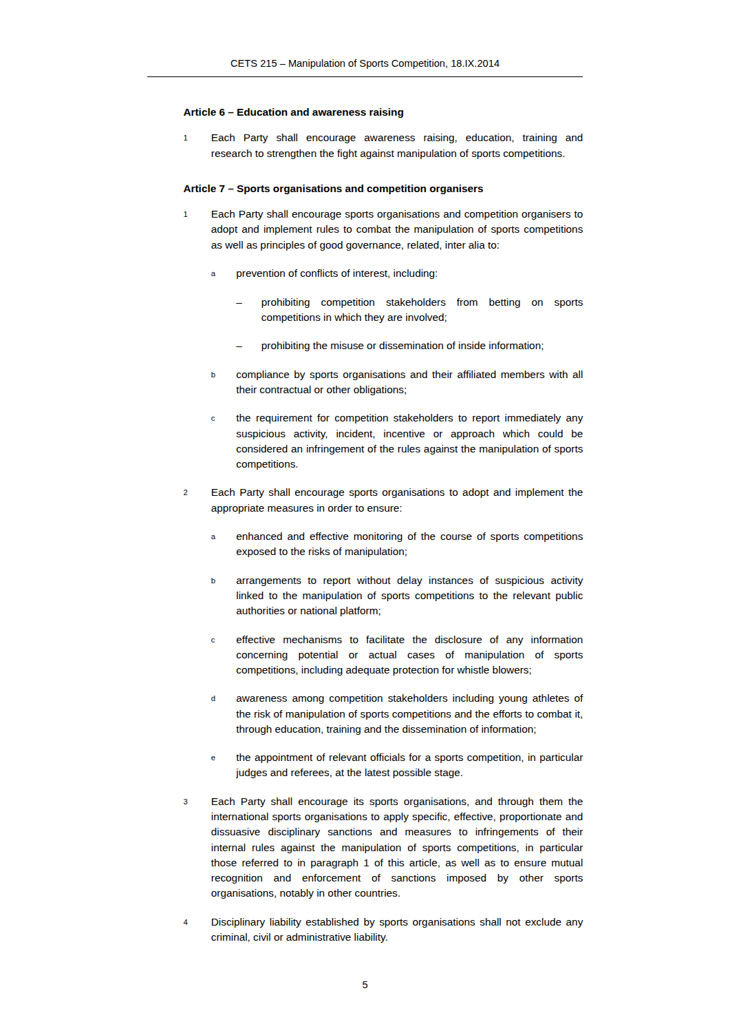CETS 215 – Manipulation of Sports Competition, 18.IX.2014
Article 6 – Education and awareness raising
1
Each Party shall encourage awareness raising, education, training and research to strengthen the fight against manipulation of sports competitions.
Article 7 – Sports organisations and competition organisers
1
Each Party shall encourage sports organisations and competition organisers to adopt and implement rules to combat the manipulation of sports competitions as well as principles of good governance, related, inter alia to:
a
prevention of conflicts of interest, including:
–
prohibiting competition stakeholders from betting on sports competitions in which they are involved;
–
prohibiting the misuse or dissemination of inside information;
b
compliance by sports organisations and their affiliated members with all their contractual or other obligations;
c
the requirement for competition stakeholders to report immediately any suspicious activity, incident, incentive or approach which could be considered an infringement of the rules against the manipulation of sports competitions.
2
Each Party shall encourage sports organisations to adopt and implement the appropriate measures in order to ensure:
a
enhanced and effective monitoring of the course of sports competitions exposed to the risks of manipulation;
b
arrangements to report without delay instances of suspicious activity linked to the manipulation of sports competitions to the relevant public authorities or national platform;
c
effective mechanisms to facilitate the disclosure of any information concerning potential or actual cases of manipulation of sports competitions, including adequate protection for whistle blowers;
d
awareness among competition stakeholders including young athletes of the risk of manipulation of sports competitions and the efforts to combat it, through education, training and the dissemination of information;
e
the appointment of relevant officials for a sports competition, in particular judges and referees, at the latest possible stage.
3
Each Party shall encourage its sports organisations, and through them the international sports organisations to apply specific, effective, proportionate and dissuasive disciplinary sanctions and measures to infringements of their internal rules against the manipulation of sports competitions, in particular those referred to in paragraph 1 of this article, as well as to ensure mutual recognition and enforcement of sanctions imposed by other sports organisations, notably in other countries.
4
Disciplinary liability established by sports organisations shall not exclude any criminal, civil or administrative liability.
5